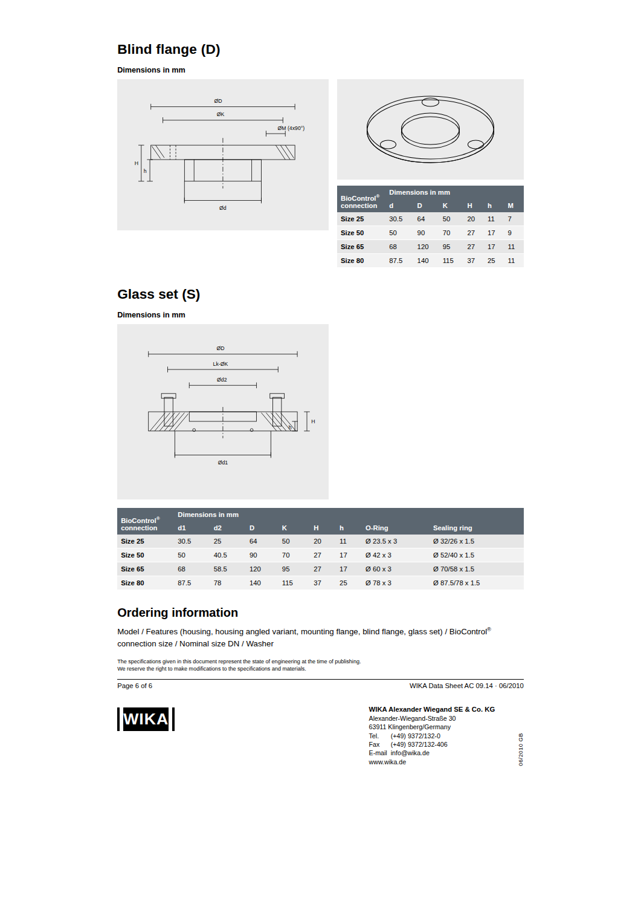Blind flange (D)
Dimensions in mm
ØD ØK ØM (4x90°) H h Ød
| BioControl ® connection | Dimensions in mm |
| --- | --- |
| d | D | K | H | h | M |
| Size 25 | 30.5 | 64 | 50 | 20 | 11 | 7 |
| Size 50 | 50 | 90 | 70 | 27 | 17 | 9 |
| Size 65 | 68 | 120 | 95 | 27 | 17 | 11 |
| Size 80 | 87.5 | 140 | 115 | 37 | 25 | 11 |
Glass set (S)
Dimensions in mm
ØD Lk-ØK Ød2 H h Ød1
| BioControl ® connection | Dimensions in mm |
| --- | --- |
| d1 | d2 | D | K | H | h | O-Ring | Sealing ring |
| Size 25 | 30.5 | 25 | 64 | 50 | 20 | 11 | Ø 23.5 x 3 | Ø 32/26 x 1.5 |
| Size 50 | 50 | 40.5 | 90 | 70 | 27 | 17 | Ø 42 x 3 | Ø 52/40 x 1.5 |
| Size 65 | 68 | 58.5 | 120 | 95 | 27 | 17 | Ø 60 x 3 | Ø 70/58 x 1.5 |
| Size 80 | 87.5 | 78 | 140 | 115 | 37 | 25 | Ø 78 x 3 | Ø 87.5/78 x 1.5 |
Ordering information
Model / Features (housing, housing angled variant, mounting flange, blind flange, glass set) / BioControl® connection size / Nominal size DN / Washer
The specifications given in this document represent the state of engineering at the time of publishing.
We reserve the right to make modifications to the specifications and materials.
Page 6 of 6 WIKA Data Sheet AC 09.14 · 06/2010
WIKA
WIKA Alexander Wiegand SE & Co. KG
Alexander-Wiegand-Straße 30
63911 Klingenberg/Germany
| Tel. | (+49) 9372/132-0 |
| Fax | (+49) 9372/132-406 |
| E-mail | info@wika.de |
www.wika.de
06/2010 GB